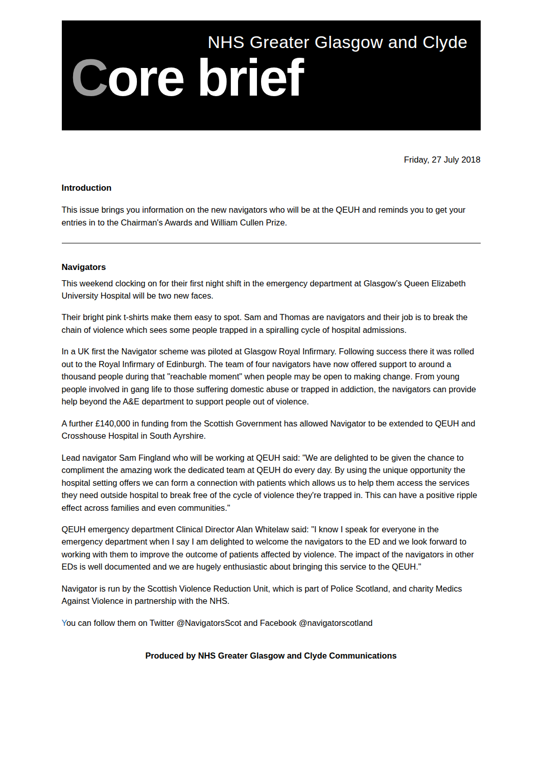NHS Greater Glasgow and Clyde
Core brief
Friday, 27 July 2018
Introduction
This issue brings you information on the new navigators who will be at the QEUH and reminds you to get your entries in to the Chairman's Awards and William Cullen Prize.
Navigators
This weekend clocking on for their first night shift in the emergency department at Glasgow's Queen Elizabeth University Hospital will be two new faces.
Their bright pink t-shirts make them easy to spot. Sam and Thomas are navigators and their job is to break the chain of violence which sees some people trapped in a spiralling cycle of hospital admissions.
In a UK first the Navigator scheme was piloted at Glasgow Royal Infirmary. Following success there it was rolled out to the Royal Infirmary of Edinburgh. The team of four navigators have now offered support to around a thousand people during that "reachable moment" when people may be open to making change. From young people involved in gang life to those suffering domestic abuse or trapped in addiction, the navigators can provide help beyond the A&E department to support people out of violence.
A further £140,000 in funding from the Scottish Government has allowed Navigator to be extended to QEUH and Crosshouse Hospital in South Ayrshire.
Lead navigator Sam Fingland who will be working at QEUH said: "We are delighted to be given the chance to compliment the amazing work the dedicated team at QEUH do every day. By using the unique opportunity the hospital setting offers we can form a connection with patients which allows us to help them access the services they need outside hospital to break free of the cycle of violence they're trapped in. This can have a positive ripple effect across families and even communities."
QEUH emergency department Clinical Director Alan Whitelaw said: "I know I speak for everyone in the emergency department when I say I am delighted to welcome the navigators to the ED and we look forward to working with them to improve the outcome of patients affected by violence. The impact of the navigators in other EDs is well documented and we are hugely enthusiastic about bringing this service to the QEUH."
Navigator is run by the Scottish Violence Reduction Unit, which is part of Police Scotland, and charity Medics Against Violence in partnership with the NHS.
You can follow them on Twitter @NavigatorsScot and Facebook @navigatorscotland
Produced by NHS Greater Glasgow and Clyde Communications